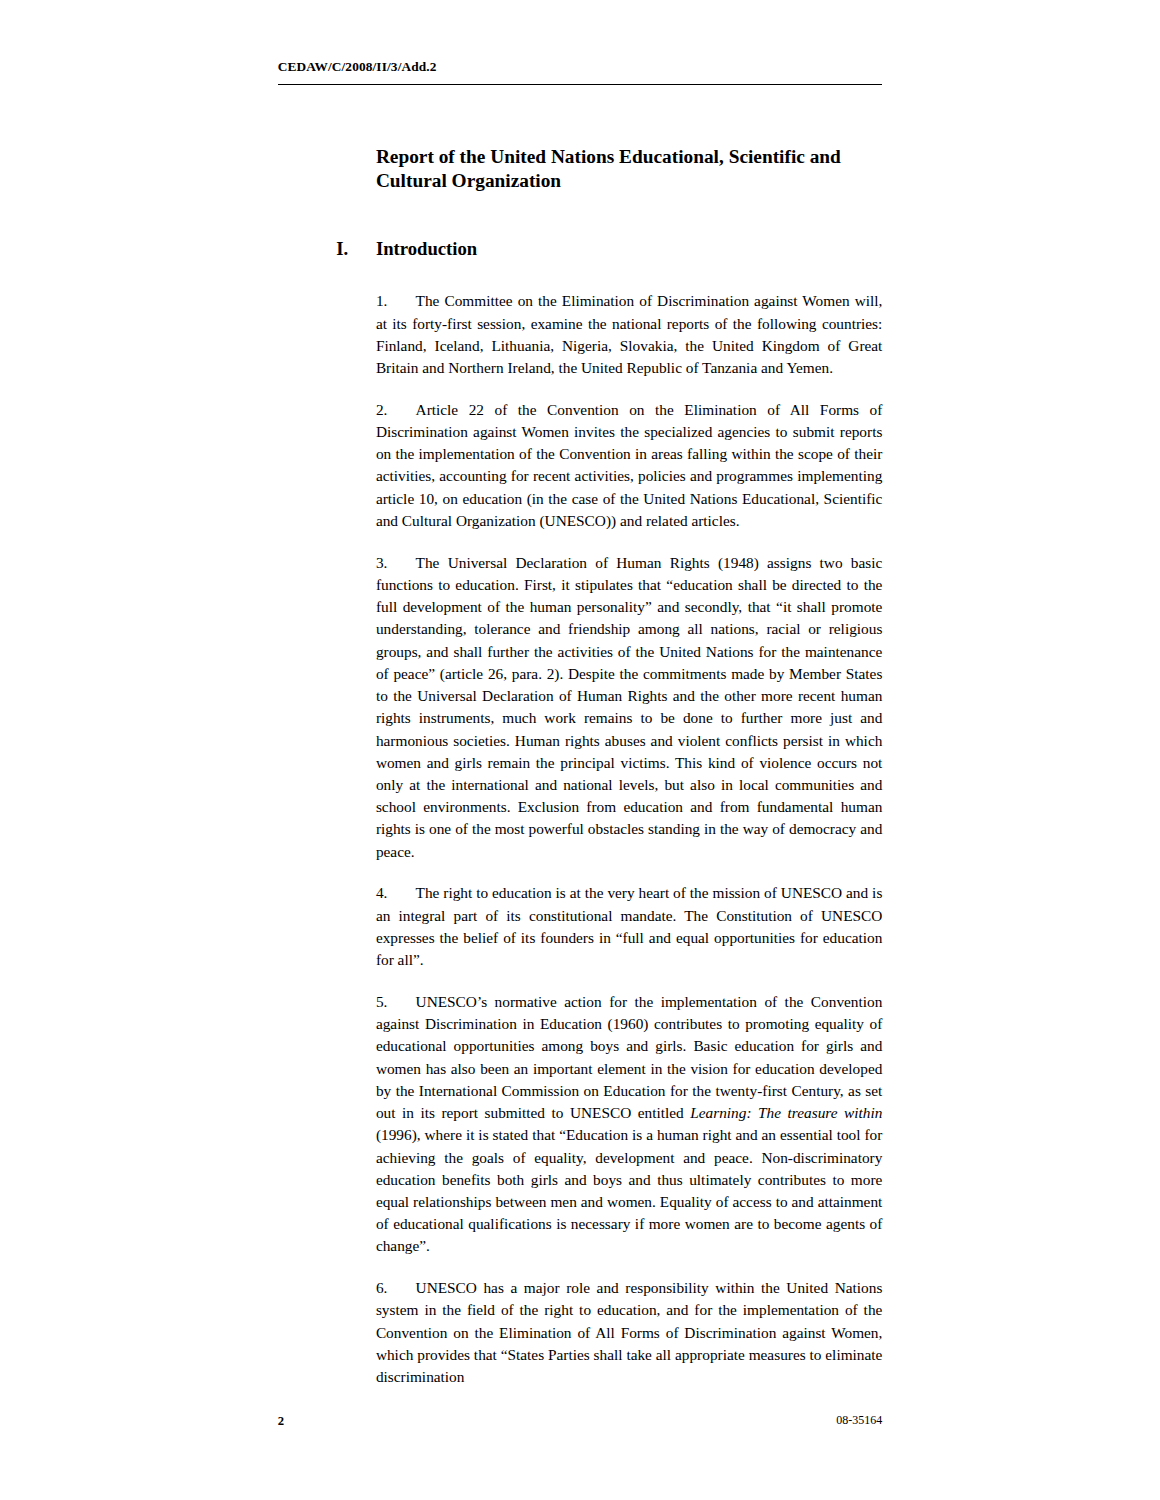CEDAW/C/2008/II/3/Add.2
Report of the United Nations Educational, Scientific and Cultural Organization
I. Introduction
1. The Committee on the Elimination of Discrimination against Women will, at its forty-first session, examine the national reports of the following countries: Finland, Iceland, Lithuania, Nigeria, Slovakia, the United Kingdom of Great Britain and Northern Ireland, the United Republic of Tanzania and Yemen.
2. Article 22 of the Convention on the Elimination of All Forms of Discrimination against Women invites the specialized agencies to submit reports on the implementation of the Convention in areas falling within the scope of their activities, accounting for recent activities, policies and programmes implementing article 10, on education (in the case of the United Nations Educational, Scientific and Cultural Organization (UNESCO)) and related articles.
3. The Universal Declaration of Human Rights (1948) assigns two basic functions to education. First, it stipulates that “education shall be directed to the full development of the human personality” and secondly, that “it shall promote understanding, tolerance and friendship among all nations, racial or religious groups, and shall further the activities of the United Nations for the maintenance of peace” (article 26, para. 2). Despite the commitments made by Member States to the Universal Declaration of Human Rights and the other more recent human rights instruments, much work remains to be done to further more just and harmonious societies. Human rights abuses and violent conflicts persist in which women and girls remain the principal victims. This kind of violence occurs not only at the international and national levels, but also in local communities and school environments. Exclusion from education and from fundamental human rights is one of the most powerful obstacles standing in the way of democracy and peace.
4. The right to education is at the very heart of the mission of UNESCO and is an integral part of its constitutional mandate. The Constitution of UNESCO expresses the belief of its founders in “full and equal opportunities for education for all”.
5. UNESCO’s normative action for the implementation of the Convention against Discrimination in Education (1960) contributes to promoting equality of educational opportunities among boys and girls. Basic education for girls and women has also been an important element in the vision for education developed by the International Commission on Education for the twenty-first Century, as set out in its report submitted to UNESCO entitled Learning: The treasure within (1996), where it is stated that “Education is a human right and an essential tool for achieving the goals of equality, development and peace. Non-discriminatory education benefits both girls and boys and thus ultimately contributes to more equal relationships between men and women. Equality of access to and attainment of educational qualifications is necessary if more women are to become agents of change”.
6. UNESCO has a major role and responsibility within the United Nations system in the field of the right to education, and for the implementation of the Convention on the Elimination of All Forms of Discrimination against Women, which provides that “States Parties shall take all appropriate measures to eliminate discrimination
2 08-35164